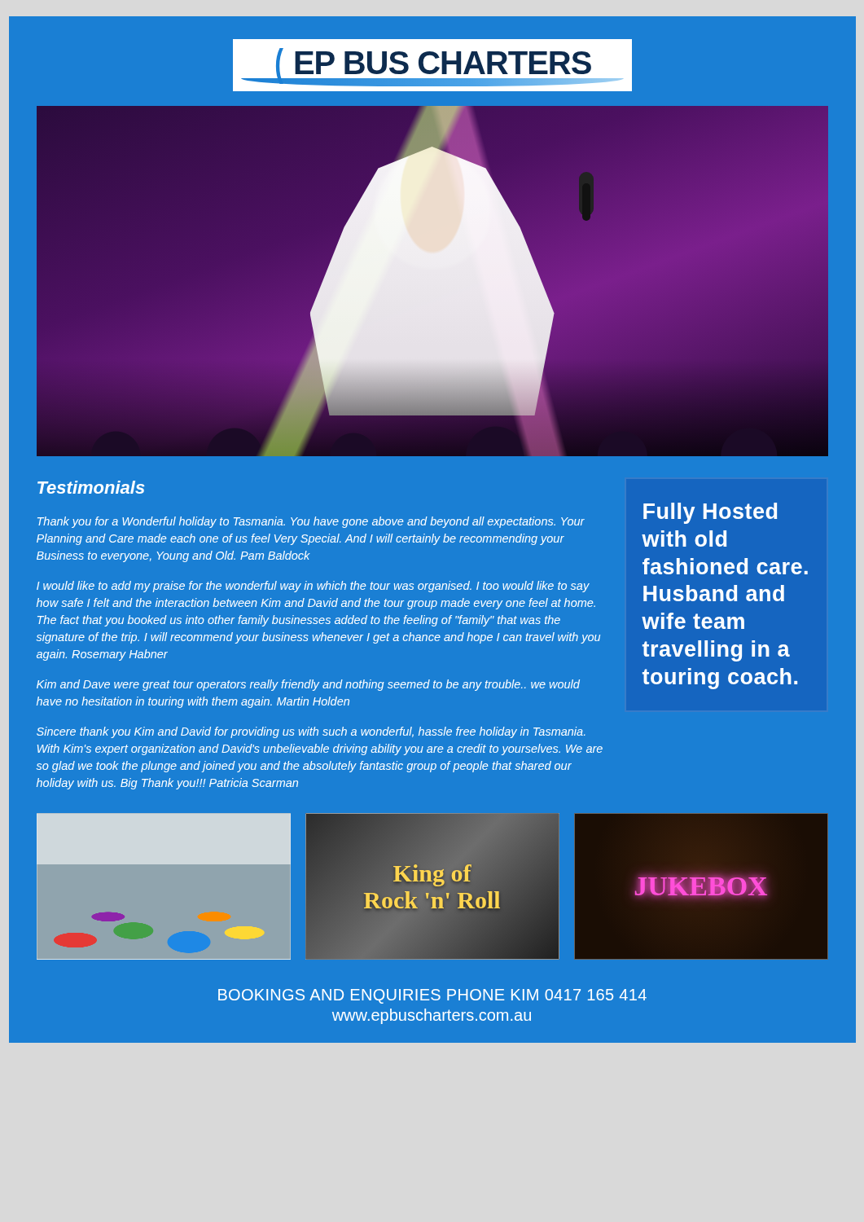( EP BUS CHARTERS
Testimonials
Thank you for a Wonderful holiday to Tasmania. You have gone above and beyond all expectations. Your Planning and Care made each one of us feel Very Special. And I will certainly be recommending your Business to everyone, Young and Old. Pam Baldock
I would like to add my praise for the wonderful way in which the tour was organised. I too would like to say how safe I felt and the interaction between Kim and David and the tour group made every one feel at home. The fact that you booked us into other family businesses added to the feeling of "family" that was the signature of the trip. I will recommend your business whenever I get a chance and hope I can travel with you again. Rosemary Habner
Kim and Dave were great tour operators really friendly and nothing seemed to be any trouble.. we would have no hesitation in touring with them again. Martin Holden
Sincere thank you Kim and David for providing us with such a wonderful, hassle free holiday in Tasmania. With Kim's expert organization and David's unbelievable driving ability you are a credit to yourselves. We are so glad we took the plunge and joined you and the absolutely fantastic group of people that shared our holiday with us. Big Thank you!!! Patricia Scarman
Fully Hosted with old fashioned care. Husband and wife team travelling in a touring coach.
Classic car museum
King of
Rock 'n' Roll
JUKEBOX
BOOKINGS AND ENQUIRIES PHONE KIM 0417 165 414
www.epbuscharters.com.au